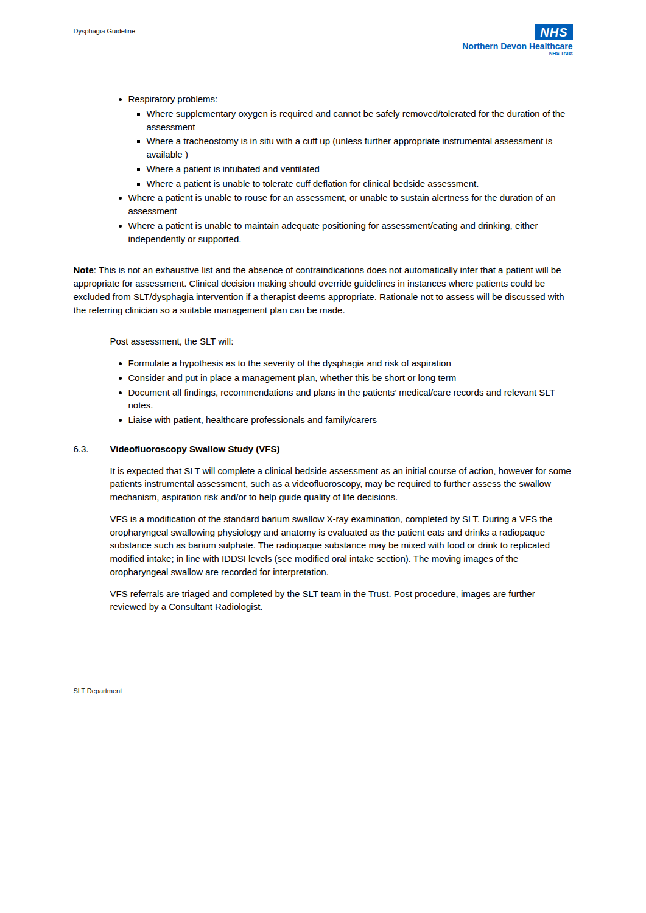Dysphagia Guideline
NHS
Northern Devon Healthcare
NHS Trust
Respiratory problems:
Where supplementary oxygen is required and cannot be safely removed/tolerated for the duration of the assessment
Where a tracheostomy is in situ with a cuff up (unless further appropriate instrumental assessment is available )
Where a patient is intubated and ventilated
Where a patient is unable to tolerate cuff deflation for clinical bedside assessment.
Where a patient is unable to rouse for an assessment, or unable to sustain alertness for the duration of an assessment
Where a patient is unable to maintain adequate positioning for assessment/eating and drinking, either independently or supported.
Note: This is not an exhaustive list and the absence of contraindications does not automatically infer that a patient will be appropriate for assessment. Clinical decision making should override guidelines in instances where patients could be excluded from SLT/dysphagia intervention if a therapist deems appropriate. Rationale not to assess will be discussed with the referring clinician so a suitable management plan can be made.
Post assessment, the SLT will:
Formulate a hypothesis as to the severity of the dysphagia and risk of aspiration
Consider and put in place a management plan, whether this be short or long term
Document all findings, recommendations and plans in the patients’ medical/care records and relevant SLT notes.
Liaise with patient, healthcare professionals and family/carers
6.3.
Videofluoroscopy Swallow Study (VFS)
It is expected that SLT will complete a clinical bedside assessment as an initial course of action, however for some patients instrumental assessment, such as a videofluoroscopy, may be required to further assess the swallow mechanism, aspiration risk and/or to help guide quality of life decisions.
VFS is a modification of the standard barium swallow X-ray examination, completed by SLT. During a VFS the oropharyngeal swallowing physiology and anatomy is evaluated as the patient eats and drinks a radiopaque substance such as barium sulphate. The radiopaque substance may be mixed with food or drink to replicated modified intake; in line with IDDSI levels (see modified oral intake section). The moving images of the oropharyngeal swallow are recorded for interpretation.
VFS referrals are triaged and completed by the SLT team in the Trust. Post procedure, images are further reviewed by a Consultant Radiologist.
SLT Department